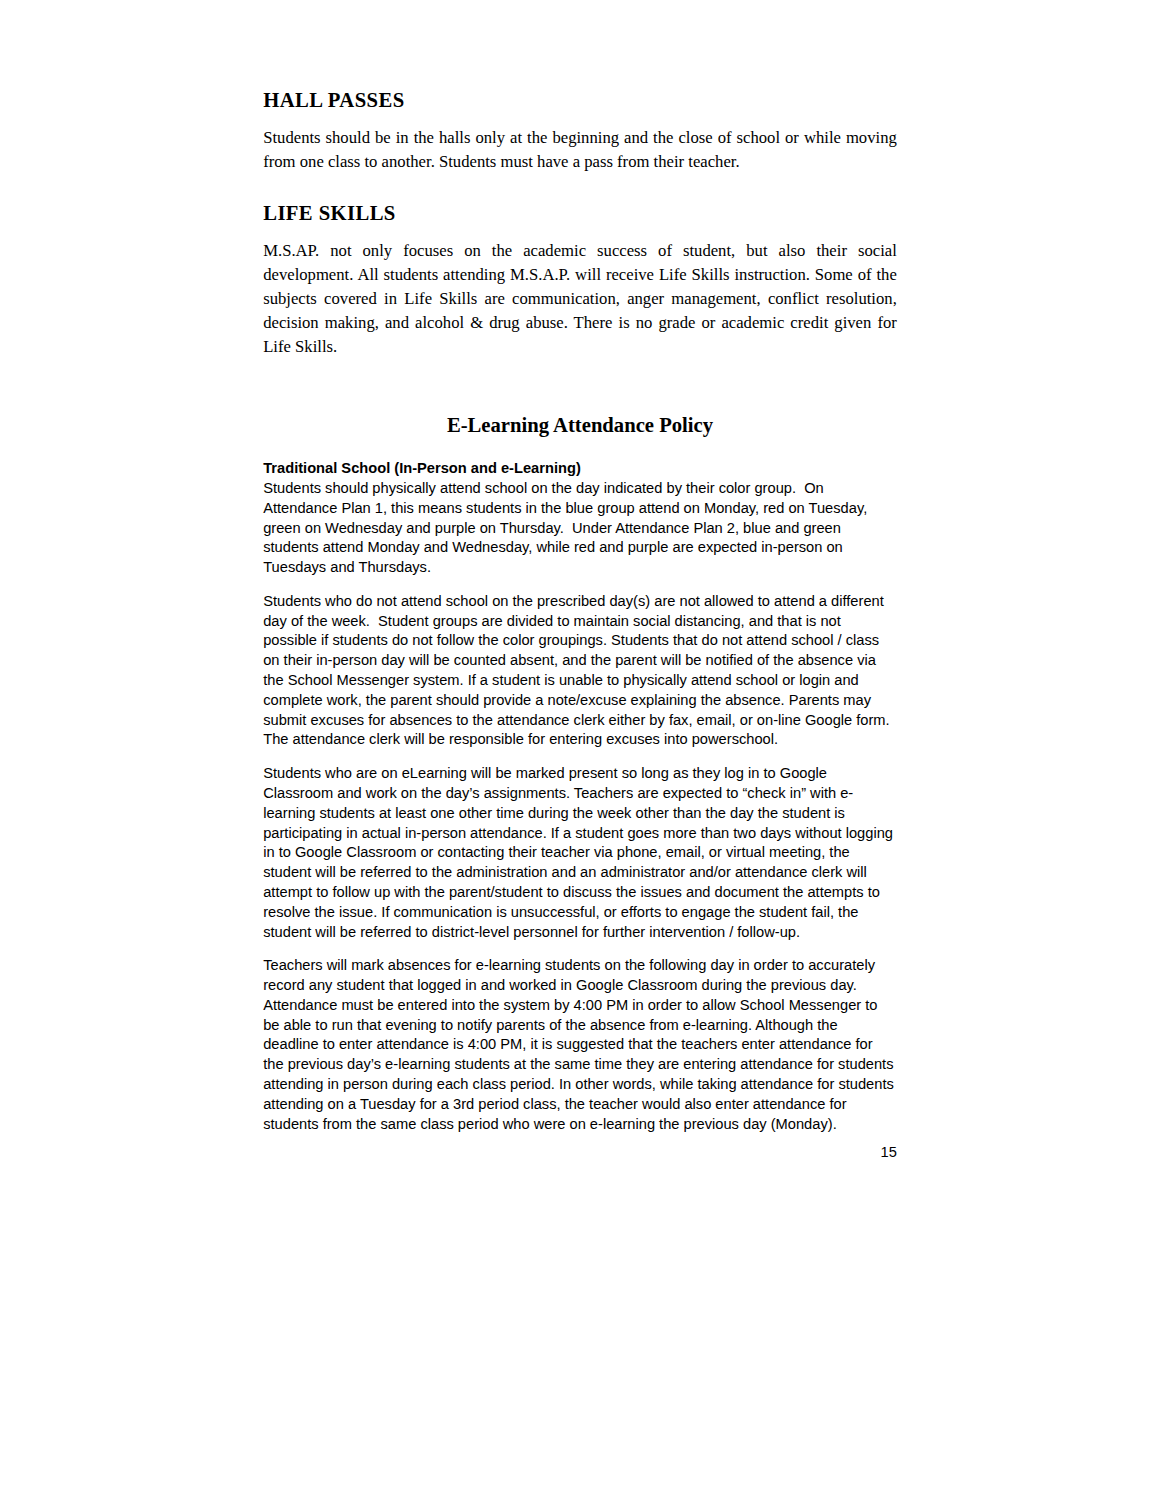HALL PASSES
Students should be in the halls only at the beginning and the close of school or while moving from one class to another. Students must have a pass from their teacher.
LIFE SKILLS
M.S.AP. not only focuses on the academic success of student, but also their social development. All students attending M.S.A.P. will receive Life Skills instruction. Some of the subjects covered in Life Skills are communication, anger management, conflict resolution, decision making, and alcohol & drug abuse. There is no grade or academic credit given for Life Skills.
E-Learning Attendance Policy
Traditional School (In-Person and e-Learning)
Students should physically attend school on the day indicated by their color group. On Attendance Plan 1, this means students in the blue group attend on Monday, red on Tuesday, green on Wednesday and purple on Thursday. Under Attendance Plan 2, blue and green students attend Monday and Wednesday, while red and purple are expected in-person on Tuesdays and Thursdays.
Students who do not attend school on the prescribed day(s) are not allowed to attend a different day of the week. Student groups are divided to maintain social distancing, and that is not possible if students do not follow the color groupings. Students that do not attend school / class on their in-person day will be counted absent, and the parent will be notified of the absence via the School Messenger system. If a student is unable to physically attend school or login and complete work, the parent should provide a note/excuse explaining the absence. Parents may submit excuses for absences to the attendance clerk either by fax, email, or on-line Google form. The attendance clerk will be responsible for entering excuses into powerschool.
Students who are on eLearning will be marked present so long as they log in to Google Classroom and work on the day’s assignments. Teachers are expected to “check in” with e-learning students at least one other time during the week other than the day the student is participating in actual in-person attendance. If a student goes more than two days without logging in to Google Classroom or contacting their teacher via phone, email, or virtual meeting, the student will be referred to the administration and an administrator and/or attendance clerk will attempt to follow up with the parent/student to discuss the issues and document the attempts to resolve the issue. If communication is unsuccessful, or efforts to engage the student fail, the student will be referred to district-level personnel for further intervention / follow-up.
Teachers will mark absences for e-learning students on the following day in order to accurately record any student that logged in and worked in Google Classroom during the previous day. Attendance must be entered into the system by 4:00 PM in order to allow School Messenger to be able to run that evening to notify parents of the absence from e-learning. Although the deadline to enter attendance is 4:00 PM, it is suggested that the teachers enter attendance for the previous day’s e-learning students at the same time they are entering attendance for students attending in person during each class period. In other words, while taking attendance for students attending on a Tuesday for a 3rd period class, the teacher would also enter attendance for students from the same class period who were on e-learning the previous day (Monday).
15